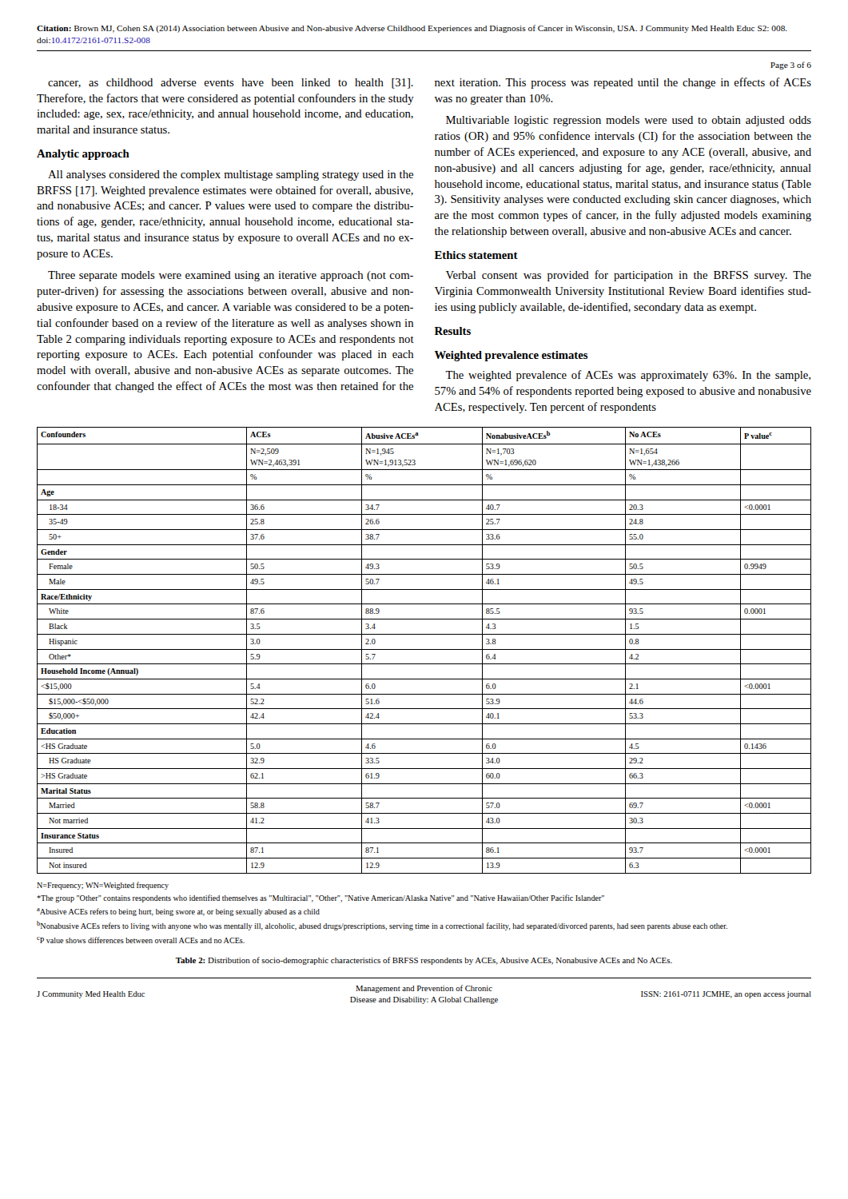Citation: Brown MJ, Cohen SA (2014) Association between Abusive and Non-abusive Adverse Childhood Experiences and Diagnosis of Cancer in Wisconsin, USA. J Community Med Health Educ S2: 008. doi:10.4172/2161-0711.S2-008
Page 3 of 6
cancer, as childhood adverse events have been linked to health [31]. Therefore, the factors that were considered as potential confounders in the study included: age, sex, race/ethnicity, and annual household income, and education, marital and insurance status.
Analytic approach
All analyses considered the complex multistage sampling strategy used in the BRFSS [17]. Weighted prevalence estimates were obtained for overall, abusive, and nonabusive ACEs; and cancer. P values were used to compare the distributions of age, gender, race/ethnicity, annual household income, educational status, marital status and insurance status by exposure to overall ACEs and no exposure to ACEs.
Three separate models were examined using an iterative approach (not computer-driven) for assessing the associations between overall, abusive and non-abusive exposure to ACEs, and cancer. A variable was considered to be a potential confounder based on a review of the literature as well as analyses shown in Table 2 comparing individuals reporting exposure to ACEs and respondents not reporting exposure to ACEs. Each potential confounder was placed in each model with overall, abusive and non-abusive ACEs as separate outcomes. The confounder that changed the effect of ACEs the most was then retained for the next iteration. This process was repeated until the change in effects of ACEs was no greater than 10%.
Multivariable logistic regression models were used to obtain adjusted odds ratios (OR) and 95% confidence intervals (CI) for the association between the number of ACEs experienced, and exposure to any ACE (overall, abusive, and non-abusive) and all cancers adjusting for age, gender, race/ethnicity, annual household income, educational status, marital status, and insurance status (Table 3). Sensitivity analyses were conducted excluding skin cancer diagnoses, which are the most common types of cancer, in the fully adjusted models examining the relationship between overall, abusive and non-abusive ACEs and cancer.
Ethics statement
Verbal consent was provided for participation in the BRFSS survey. The Virginia Commonwealth University Institutional Review Board identifies studies using publicly available, de-identified, secondary data as exempt.
Results
Weighted prevalence estimates
The weighted prevalence of ACEs was approximately 63%. In the sample, 57% and 54% of respondents reported being exposed to abusive and nonabusive ACEs, respectively. Ten percent of respondents
| Confounders | ACEs | Abusive ACEs a | NonabusiveACEs b | No ACEs | P value c |
| --- | --- | --- | --- | --- | --- |
| | N=2,509 WN=2,463,391 | N=1,945 WN=1,913,523 | N=1,703 WN=1,696,620 | N=1,654 WN=1,438,266 | |
| | % | % | % | % | |
| Age | | | | | |
| 18-34 | 36.6 | 34.7 | 40.7 | 20.3 | <0.0001 |
| 35-49 | 25.8 | 26.6 | 25.7 | 24.8 | |
| 50+ | 37.6 | 38.7 | 33.6 | 55.0 | |
| Gender | | | | | |
| Female | 50.5 | 49.3 | 53.9 | 50.5 | 0.9949 |
| Male | 49.5 | 50.7 | 46.1 | 49.5 | |
| Race/Ethnicity | | | | | |
| White | 87.6 | 88.9 | 85.5 | 93.5 | 0.0001 |
| Black | 3.5 | 3.4 | 4.3 | 1.5 | |
| Hispanic | 3.0 | 2.0 | 3.8 | 0.8 | |
| Other* | 5.9 | 5.7 | 6.4 | 4.2 | |
| Household Income (Annual) | | | | | |
| <$15,000 | 5.4 | 6.0 | 6.0 | 2.1 | <0.0001 |
| $15,000-<$50,000 | 52.2 | 51.6 | 53.9 | 44.6 | |
| $50,000+ | 42.4 | 42.4 | 40.1 | 53.3 | |
| Education | | | | | |
| <HS Graduate | 5.0 | 4.6 | 6.0 | 4.5 | 0.1436 |
| HS Graduate | 32.9 | 33.5 | 34.0 | 29.2 | |
| >HS Graduate | 62.1 | 61.9 | 60.0 | 66.3 | |
| Marital Status | | | | | |
| Married | 58.8 | 58.7 | 57.0 | 69.7 | <0.0001 |
| Not married | 41.2 | 41.3 | 43.0 | 30.3 | |
| Insurance Status | | | | | |
| Insured | 87.1 | 87.1 | 86.1 | 93.7 | <0.0001 |
| Not insured | 12.9 | 12.9 | 13.9 | 6.3 | |
N=Frequency; WN=Weighted frequency
*The group "Other" contains respondents who identified themselves as "Multiracial", "Other", "Native American/Alaska Native" and "Native Hawaiian/Other Pacific Islander"
aAbusive ACEs refers to being hurt, being swore at, or being sexually abused as a child
bNonabusive ACEs refers to living with anyone who was mentally ill, alcoholic, abused drugs/prescriptions, serving time in a correctional facility, had separated/divorced parents, had seen parents abuse each other.
cP value shows differences between overall ACEs and no ACEs.
Table 2: Distribution of socio-demographic characteristics of BRFSS respondents by ACEs, Abusive ACEs, Nonabusive ACEs and No ACEs.
J Community Med Health Educ
Management and Prevention of Chronic
Disease and Disability: A Global Challenge
ISSN: 2161-0711 JCMHE, an open access journal